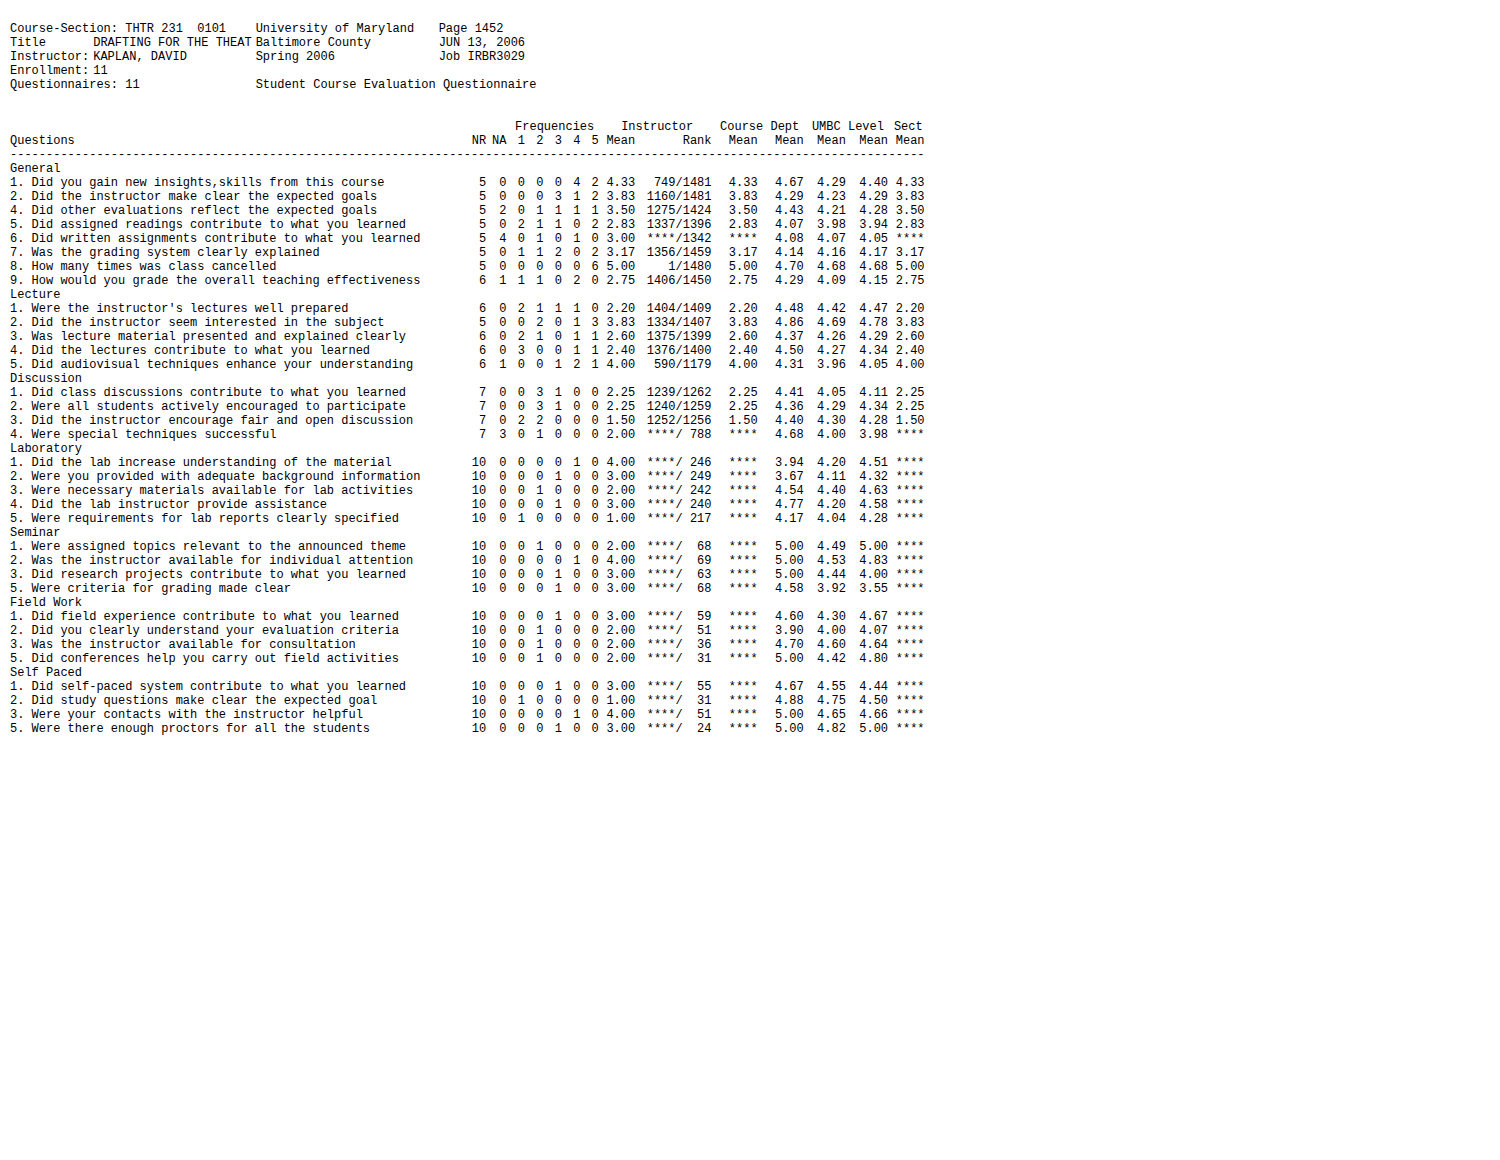| Course-Section: THTR 231 0101 | University of Maryland | Page 1452 |
| Title | DRAFTING FOR THE THEAT | Baltimore County | JUN 13, 2006 |
| Instructor: | KAPLAN, DAVID | Spring 2006 | Job IRBR3029 |
| Enrollment: | 11 |
| Questionnaires: 11 | Student Course Evaluation Questionnaire |
| | | Frequencies | Instructor | Course Dept | UMBC Level | Sect |
| Questions | NR | NA | 1 | 2 | 3 | 4 | 5 | Mean | Rank | Mean | Mean | Mean | Mean | Mean |
| ------------------------------------------------------------------------------------------------------------------------------- |
| General |
| 1. Did you gain new insights,skills from this course | 5 | 0 | 0 | 0 | 0 | 4 | 2 | 4.33 | 749/1481 | 4.33 | 4.67 | 4.29 | 4.40 | 4.33 |
| 2. Did the instructor make clear the expected goals | 5 | 0 | 0 | 0 | 3 | 1 | 2 | 3.83 | 1160/1481 | 3.83 | 4.29 | 4.23 | 4.29 | 3.83 |
| 4. Did other evaluations reflect the expected goals | 5 | 2 | 0 | 1 | 1 | 1 | 1 | 3.50 | 1275/1424 | 3.50 | 4.43 | 4.21 | 4.28 | 3.50 |
| 5. Did assigned readings contribute to what you learned | 5 | 0 | 2 | 1 | 1 | 0 | 2 | 2.83 | 1337/1396 | 2.83 | 4.07 | 3.98 | 3.94 | 2.83 |
| 6. Did written assignments contribute to what you learned | 5 | 4 | 0 | 1 | 0 | 1 | 0 | 3.00 | ****/1342 | **** | 4.08 | 4.07 | 4.05 | **** |
| 7. Was the grading system clearly explained | 5 | 0 | 1 | 1 | 2 | 0 | 2 | 3.17 | 1356/1459 | 3.17 | 4.14 | 4.16 | 4.17 | 3.17 |
| 8. How many times was class cancelled | 5 | 0 | 0 | 0 | 0 | 0 | 6 | 5.00 | 1/1480 | 5.00 | 4.70 | 4.68 | 4.68 | 5.00 |
| 9. How would you grade the overall teaching effectiveness | 6 | 1 | 1 | 1 | 0 | 2 | 0 | 2.75 | 1406/1450 | 2.75 | 4.29 | 4.09 | 4.15 | 2.75 |
| Lecture |
| 1. Were the instructor's lectures well prepared | 6 | 0 | 2 | 1 | 1 | 1 | 0 | 2.20 | 1404/1409 | 2.20 | 4.48 | 4.42 | 4.47 | 2.20 |
| 2. Did the instructor seem interested in the subject | 5 | 0 | 0 | 2 | 0 | 1 | 3 | 3.83 | 1334/1407 | 3.83 | 4.86 | 4.69 | 4.78 | 3.83 |
| 3. Was lecture material presented and explained clearly | 6 | 0 | 2 | 1 | 0 | 1 | 1 | 2.60 | 1375/1399 | 2.60 | 4.37 | 4.26 | 4.29 | 2.60 |
| 4. Did the lectures contribute to what you learned | 6 | 0 | 3 | 0 | 0 | 1 | 1 | 2.40 | 1376/1400 | 2.40 | 4.50 | 4.27 | 4.34 | 2.40 |
| 5. Did audiovisual techniques enhance your understanding | 6 | 1 | 0 | 0 | 1 | 2 | 1 | 4.00 | 590/1179 | 4.00 | 4.31 | 3.96 | 4.05 | 4.00 |
| Discussion |
| 1. Did class discussions contribute to what you learned | 7 | 0 | 0 | 3 | 1 | 0 | 0 | 2.25 | 1239/1262 | 2.25 | 4.41 | 4.05 | 4.11 | 2.25 |
| 2. Were all students actively encouraged to participate | 7 | 0 | 0 | 3 | 1 | 0 | 0 | 2.25 | 1240/1259 | 2.25 | 4.36 | 4.29 | 4.34 | 2.25 |
| 3. Did the instructor encourage fair and open discussion | 7 | 0 | 2 | 2 | 0 | 0 | 0 | 1.50 | 1252/1256 | 1.50 | 4.40 | 4.30 | 4.28 | 1.50 |
| 4. Were special techniques successful | 7 | 3 | 0 | 1 | 0 | 0 | 0 | 2.00 | ****/ 788 | **** | 4.68 | 4.00 | 3.98 | **** |
| Laboratory |
| 1. Did the lab increase understanding of the material | 10 | 0 | 0 | 0 | 0 | 1 | 0 | 4.00 | ****/ 246 | **** | 3.94 | 4.20 | 4.51 | **** |
| 2. Were you provided with adequate background information | 10 | 0 | 0 | 0 | 1 | 0 | 0 | 3.00 | ****/ 249 | **** | 3.67 | 4.11 | 4.32 | **** |
| 3. Were necessary materials available for lab activities | 10 | 0 | 0 | 1 | 0 | 0 | 0 | 2.00 | ****/ 242 | **** | 4.54 | 4.40 | 4.63 | **** |
| 4. Did the lab instructor provide assistance | 10 | 0 | 0 | 0 | 1 | 0 | 0 | 3.00 | ****/ 240 | **** | 4.77 | 4.20 | 4.58 | **** |
| 5. Were requirements for lab reports clearly specified | 10 | 0 | 1 | 0 | 0 | 0 | 0 | 1.00 | ****/ 217 | **** | 4.17 | 4.04 | 4.28 | **** |
| Seminar |
| 1. Were assigned topics relevant to the announced theme | 10 | 0 | 0 | 1 | 0 | 0 | 0 | 2.00 | ****/ 68 | **** | 5.00 | 4.49 | 5.00 | **** |
| 2. Was the instructor available for individual attention | 10 | 0 | 0 | 0 | 0 | 1 | 0 | 4.00 | ****/ 69 | **** | 5.00 | 4.53 | 4.83 | **** |
| 3. Did research projects contribute to what you learned | 10 | 0 | 0 | 0 | 1 | 0 | 0 | 3.00 | ****/ 63 | **** | 5.00 | 4.44 | 4.00 | **** |
| 5. Were criteria for grading made clear | 10 | 0 | 0 | 0 | 1 | 0 | 0 | 3.00 | ****/ 68 | **** | 4.58 | 3.92 | 3.55 | **** |
| Field Work |
| 1. Did field experience contribute to what you learned | 10 | 0 | 0 | 0 | 1 | 0 | 0 | 3.00 | ****/ 59 | **** | 4.60 | 4.30 | 4.67 | **** |
| 2. Did you clearly understand your evaluation criteria | 10 | 0 | 0 | 1 | 0 | 0 | 0 | 2.00 | ****/ 51 | **** | 3.90 | 4.00 | 4.07 | **** |
| 3. Was the instructor available for consultation | 10 | 0 | 0 | 1 | 0 | 0 | 0 | 2.00 | ****/ 36 | **** | 4.70 | 4.60 | 4.64 | **** |
| 5. Did conferences help you carry out field activities | 10 | 0 | 0 | 1 | 0 | 0 | 0 | 2.00 | ****/ 31 | **** | 5.00 | 4.42 | 4.80 | **** |
| Self Paced |
| 1. Did self-paced system contribute to what you learned | 10 | 0 | 0 | 0 | 1 | 0 | 0 | 3.00 | ****/ 55 | **** | 4.67 | 4.55 | 4.44 | **** |
| 2. Did study questions make clear the expected goal | 10 | 0 | 1 | 0 | 0 | 0 | 0 | 1.00 | ****/ 31 | **** | 4.88 | 4.75 | 4.50 | **** |
| 3. Were your contacts with the instructor helpful | 10 | 0 | 0 | 0 | 0 | 1 | 0 | 4.00 | ****/ 51 | **** | 5.00 | 4.65 | 4.66 | **** |
| 5. Were there enough proctors for all the students | 10 | 0 | 0 | 0 | 1 | 0 | 0 | 3.00 | ****/ 24 | **** | 5.00 | 4.82 | 5.00 | **** |